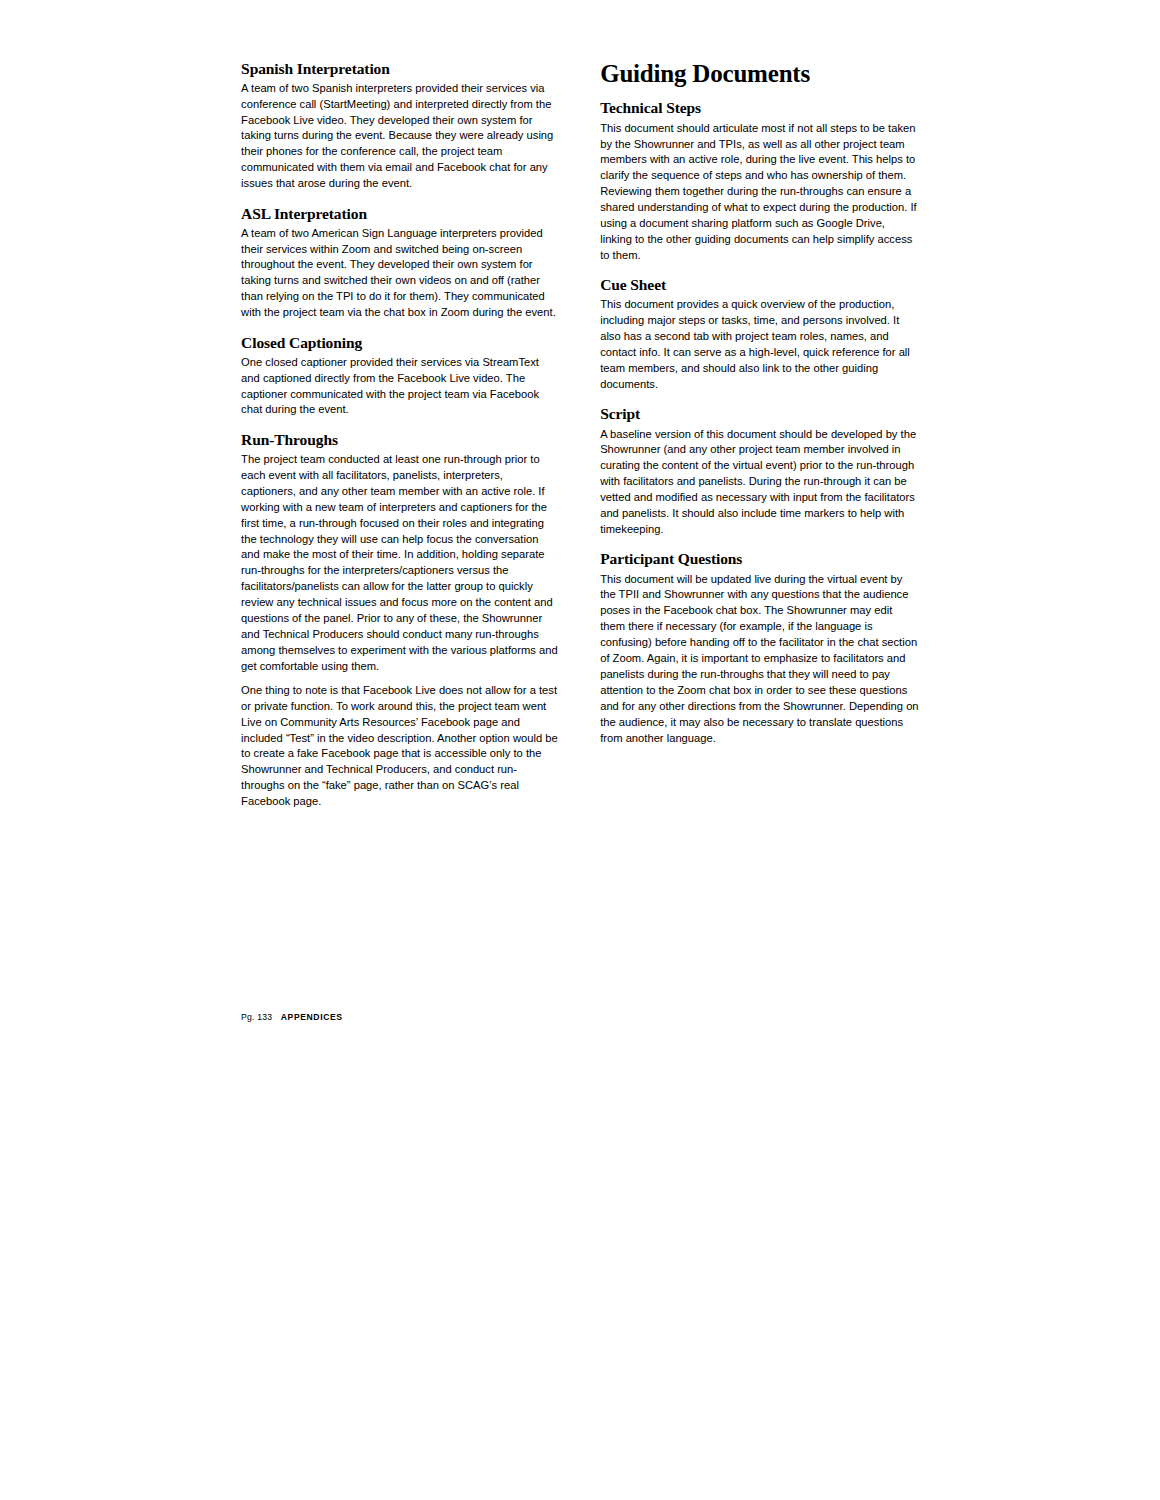Spanish Interpretation
A team of two Spanish interpreters provided their services via conference call (StartMeeting) and interpreted directly from the Facebook Live video. They developed their own system for taking turns during the event. Because they were already using their phones for the conference call, the project team communicated with them via email and Facebook chat for any issues that arose during the event.
ASL Interpretation
A team of two American Sign Language interpreters provided their services within Zoom and switched being on-screen throughout the event. They developed their own system for taking turns and switched their own videos on and off (rather than relying on the TPI to do it for them). They communicated with the project team via the chat box in Zoom during the event.
Closed Captioning
One closed captioner provided their services via StreamText and captioned directly from the Facebook Live video. The captioner communicated with the project team via Facebook chat during the event.
Run-Throughs
The project team conducted at least one run-through prior to each event with all facilitators, panelists, interpreters, captioners, and any other team member with an active role. If working with a new team of interpreters and captioners for the first time, a run-through focused on their roles and integrating the technology they will use can help focus the conversation and make the most of their time. In addition, holding separate run-throughs for the interpreters/captioners versus the facilitators/panelists can allow for the latter group to quickly review any technical issues and focus more on the content and questions of the panel. Prior to any of these, the Showrunner and Technical Producers should conduct many run-throughs among themselves to experiment with the various platforms and get comfortable using them.
One thing to note is that Facebook Live does not allow for a test or private function. To work around this, the project team went Live on Community Arts Resources’ Facebook page and included “Test” in the video description. Another option would be to create a fake Facebook page that is accessible only to the Showrunner and Technical Producers, and conduct run-throughs on the “fake” page, rather than on SCAG’s real Facebook page.
Guiding Documents
Technical Steps
This document should articulate most if not all steps to be taken by the Showrunner and TPIs, as well as all other project team members with an active role, during the live event. This helps to clarify the sequence of steps and who has ownership of them. Reviewing them together during the run-throughs can ensure a shared understanding of what to expect during the production. If using a document sharing platform such as Google Drive, linking to the other guiding documents can help simplify access to them.
Cue Sheet
This document provides a quick overview of the production, including major steps or tasks, time, and persons involved. It also has a second tab with project team roles, names, and contact info. It can serve as a high-level, quick reference for all team members, and should also link to the other guiding documents.
Script
A baseline version of this document should be developed by the Showrunner (and any other project team member involved in curating the content of the virtual event) prior to the run-through with facilitators and panelists. During the run-through it can be vetted and modified as necessary with input from the facilitators and panelists. It should also include time markers to help with timekeeping.
Participant Questions
This document will be updated live during the virtual event by the TPII and Showrunner with any questions that the audience poses in the Facebook chat box. The Showrunner may edit them there if necessary (for example, if the language is confusing) before handing off to the facilitator in the chat section of Zoom. Again, it is important to emphasize to facilitators and panelists during the run-throughs that they will need to pay attention to the Zoom chat box in order to see these questions and for any other directions from the Showrunner. Depending on the audience, it may also be necessary to translate questions from another language.
Pg. 133 APPENDICES